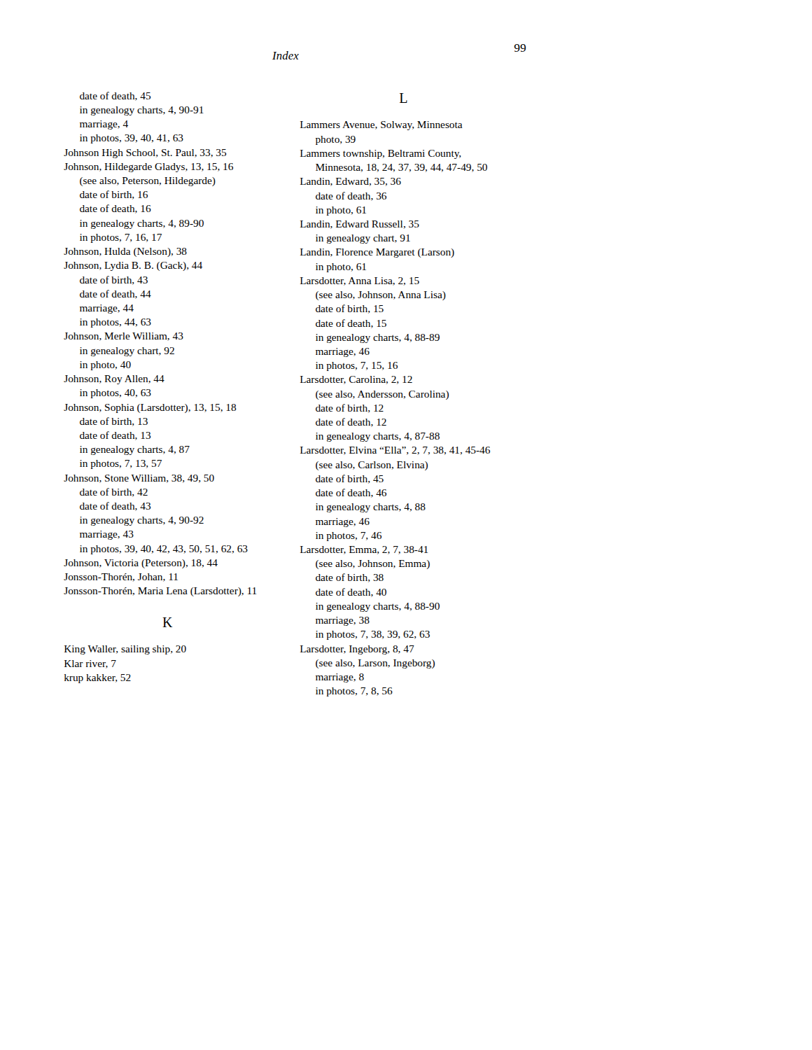99
Index
date of death, 45
in genealogy charts, 4, 90-91
marriage, 4
in photos, 39, 40, 41, 63
Johnson High School, St. Paul, 33, 35
Johnson, Hildegarde Gladys, 13, 15, 16
(see also, Peterson, Hildegarde)
date of birth, 16
date of death, 16
in genealogy charts, 4, 89-90
in photos, 7, 16, 17
Johnson, Hulda (Nelson), 38
Johnson, Lydia B. B. (Gack), 44
date of birth, 43
date of death, 44
marriage, 44
in photos, 44, 63
Johnson, Merle William, 43
in genealogy chart, 92
in photo, 40
Johnson, Roy Allen, 44
in photos, 40, 63
Johnson, Sophia (Larsdotter), 13, 15, 18
date of birth, 13
date of death, 13
in genealogy charts, 4, 87
in photos, 7, 13, 57
Johnson, Stone William, 38, 49, 50
date of birth, 42
date of death, 43
in genealogy charts, 4, 90-92
marriage, 43
in photos, 39, 40, 42, 43, 50, 51, 62, 63
Johnson, Victoria (Peterson), 18, 44
Jonsson-Thorén, Johan, 11
Jonsson-Thorén, Maria Lena (Larsdotter), 11
K
King Waller, sailing ship, 20
Klar river, 7
krup kakker, 52
L
Lammers Avenue, Solway, Minnesota
photo, 39
Lammers township, Beltrami County,
Minnesota, 18, 24, 37, 39, 44, 47-49, 50
Landin, Edward, 35, 36
date of death, 36
in photo, 61
Landin, Edward Russell, 35
in genealogy chart, 91
Landin, Florence Margaret (Larson)
in photo, 61
Larsdotter, Anna Lisa, 2, 15
(see also, Johnson, Anna Lisa)
date of birth, 15
date of death, 15
in genealogy charts, 4, 88-89
marriage, 46
in photos, 7, 15, 16
Larsdotter, Carolina, 2, 12
(see also, Andersson, Carolina)
date of birth, 12
date of death, 12
in genealogy charts, 4, 87-88
Larsdotter, Elvina “Ella”, 2, 7, 38, 41, 45-46
(see also, Carlson, Elvina)
date of birth, 45
date of death, 46
in genealogy charts, 4, 88
marriage, 46
in photos, 7, 46
Larsdotter, Emma, 2, 7, 38-41
(see also, Johnson, Emma)
date of birth, 38
date of death, 40
in genealogy charts, 4, 88-90
marriage, 38
in photos, 7, 38, 39, 62, 63
Larsdotter, Ingeborg, 8, 47
(see also, Larson, Ingeborg)
marriage, 8
in photos, 7, 8, 56